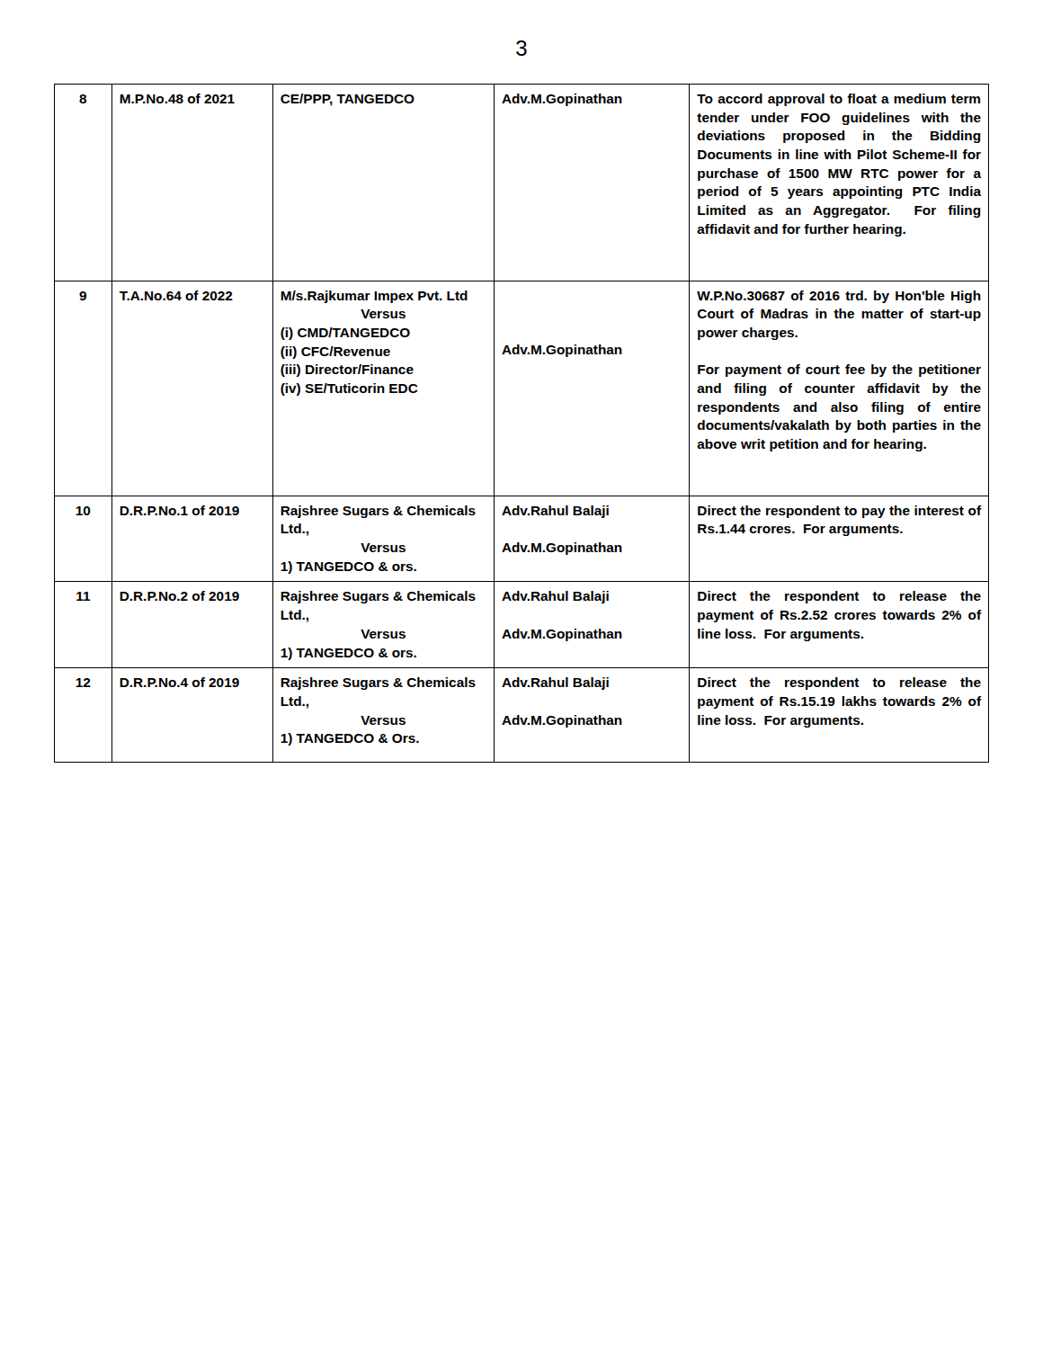3
| 8 | M.P.No.48 of 2021 | CE/PPP, TANGEDCO | Adv.M.Gopinathan | To accord approval to float a medium term tender under FOO guidelines with the deviations proposed in the Bidding Documents in line with Pilot Scheme-II for purchase of 1500 MW RTC power for a period of 5 years appointing PTC India Limited as an Aggregator. For filing affidavit and for further hearing. |
| 9 | T.A.No.64 of 2022 | M/s.Rajkumar Impex Pvt. Ltd Versus (i) CMD/TANGEDCO (ii) CFC/Revenue (iii) Director/Finance (iv) SE/Tuticorin EDC | Adv.M.Gopinathan | W.P.No.30687 of 2016 trd. by Hon'ble High Court of Madras in the matter of start-up power charges. For payment of court fee by the petitioner and filing of counter affidavit by the respondents and also filing of entire documents/vakalath by both parties in the above writ petition and for hearing. |
| 10 | D.R.P.No.1 of 2019 | Rajshree Sugars & Chemicals Ltd., Versus 1) TANGEDCO & ors. | Adv.Rahul Balaji Adv.M.Gopinathan | Direct the respondent to pay the interest of Rs.1.44 crores. For arguments. |
| 11 | D.R.P.No.2 of 2019 | Rajshree Sugars & Chemicals Ltd., Versus 1) TANGEDCO & ors. | Adv.Rahul Balaji Adv.M.Gopinathan | Direct the respondent to release the payment of Rs.2.52 crores towards 2% of line loss. For arguments. |
| 12 | D.R.P.No.4 of 2019 | Rajshree Sugars & Chemicals Ltd., Versus 1) TANGEDCO & Ors. | Adv.Rahul Balaji Adv.M.Gopinathan | Direct the respondent to release the payment of Rs.15.19 lakhs towards 2% of line loss. For arguments. |